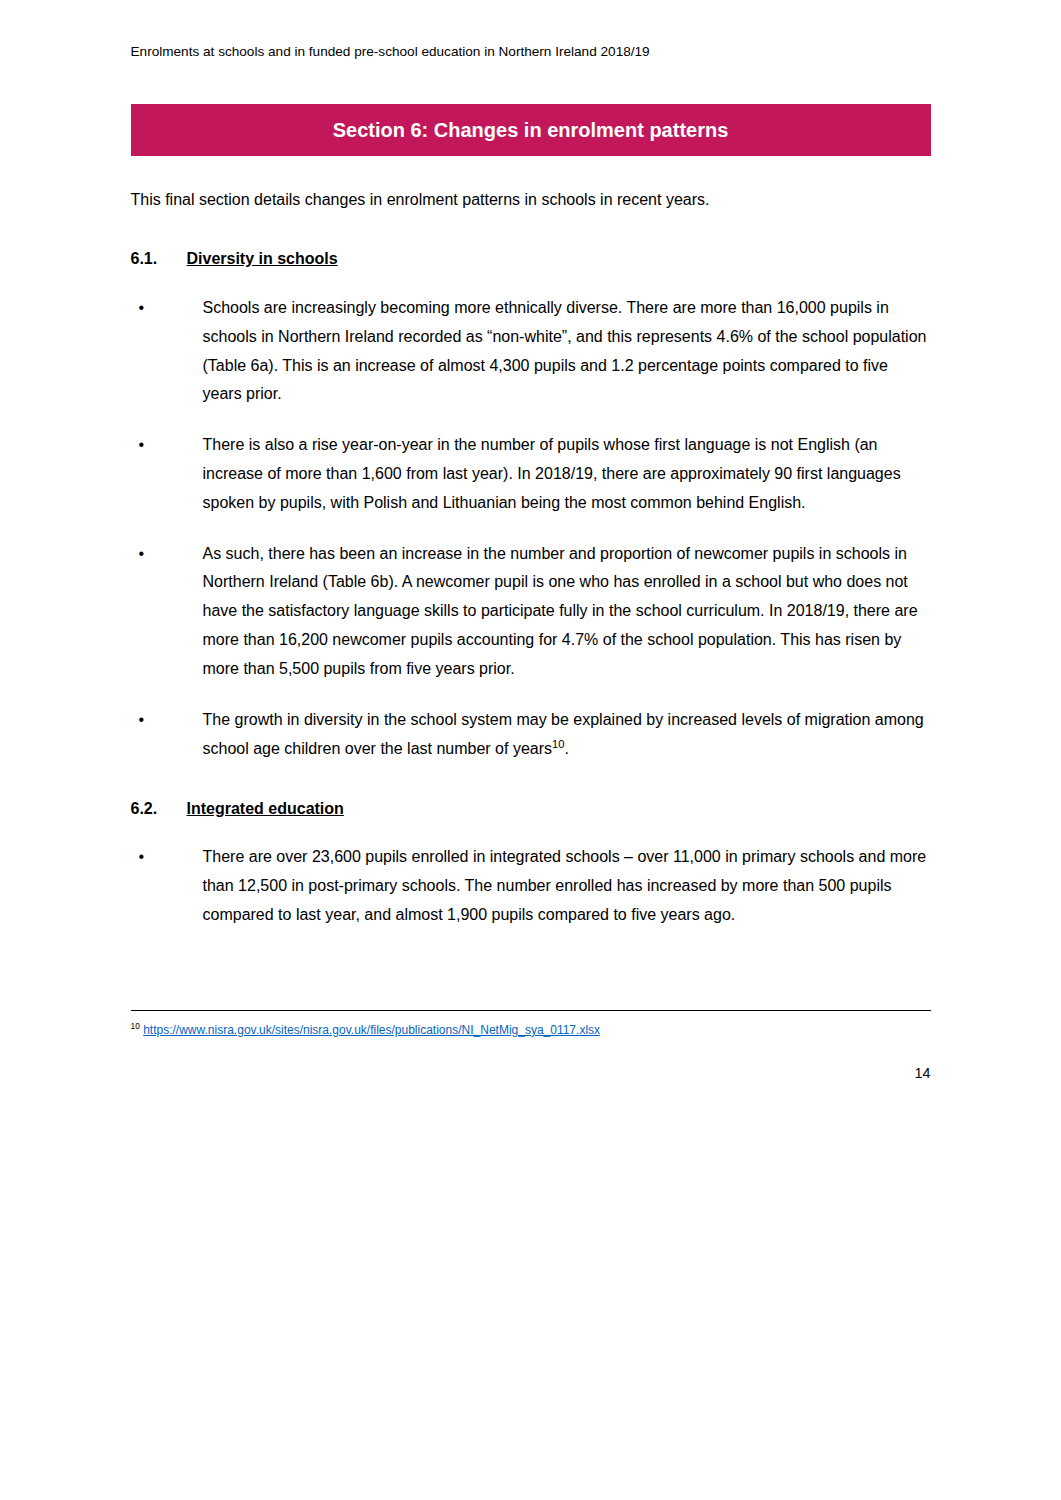Enrolments at schools and in funded pre-school education in Northern Ireland 2018/19
Section 6: Changes in enrolment patterns
This final section details changes in enrolment patterns in schools in recent years.
6.1. Diversity in schools
Schools are increasingly becoming more ethnically diverse. There are more than 16,000 pupils in schools in Northern Ireland recorded as “non-white”, and this represents 4.6% of the school population (Table 6a). This is an increase of almost 4,300 pupils and 1.2 percentage points compared to five years prior.
There is also a rise year-on-year in the number of pupils whose first language is not English (an increase of more than 1,600 from last year). In 2018/19, there are approximately 90 first languages spoken by pupils, with Polish and Lithuanian being the most common behind English.
As such, there has been an increase in the number and proportion of newcomer pupils in schools in Northern Ireland (Table 6b). A newcomer pupil is one who has enrolled in a school but who does not have the satisfactory language skills to participate fully in the school curriculum. In 2018/19, there are more than 16,200 newcomer pupils accounting for 4.7% of the school population. This has risen by more than 5,500 pupils from five years prior.
The growth in diversity in the school system may be explained by increased levels of migration among school age children over the last number of years10.
6.2. Integrated education
There are over 23,600 pupils enrolled in integrated schools – over 11,000 in primary schools and more than 12,500 in post-primary schools. The number enrolled has increased by more than 500 pupils compared to last year, and almost 1,900 pupils compared to five years ago.
10 https://www.nisra.gov.uk/sites/nisra.gov.uk/files/publications/NI_NetMig_sya_0117.xlsx
14